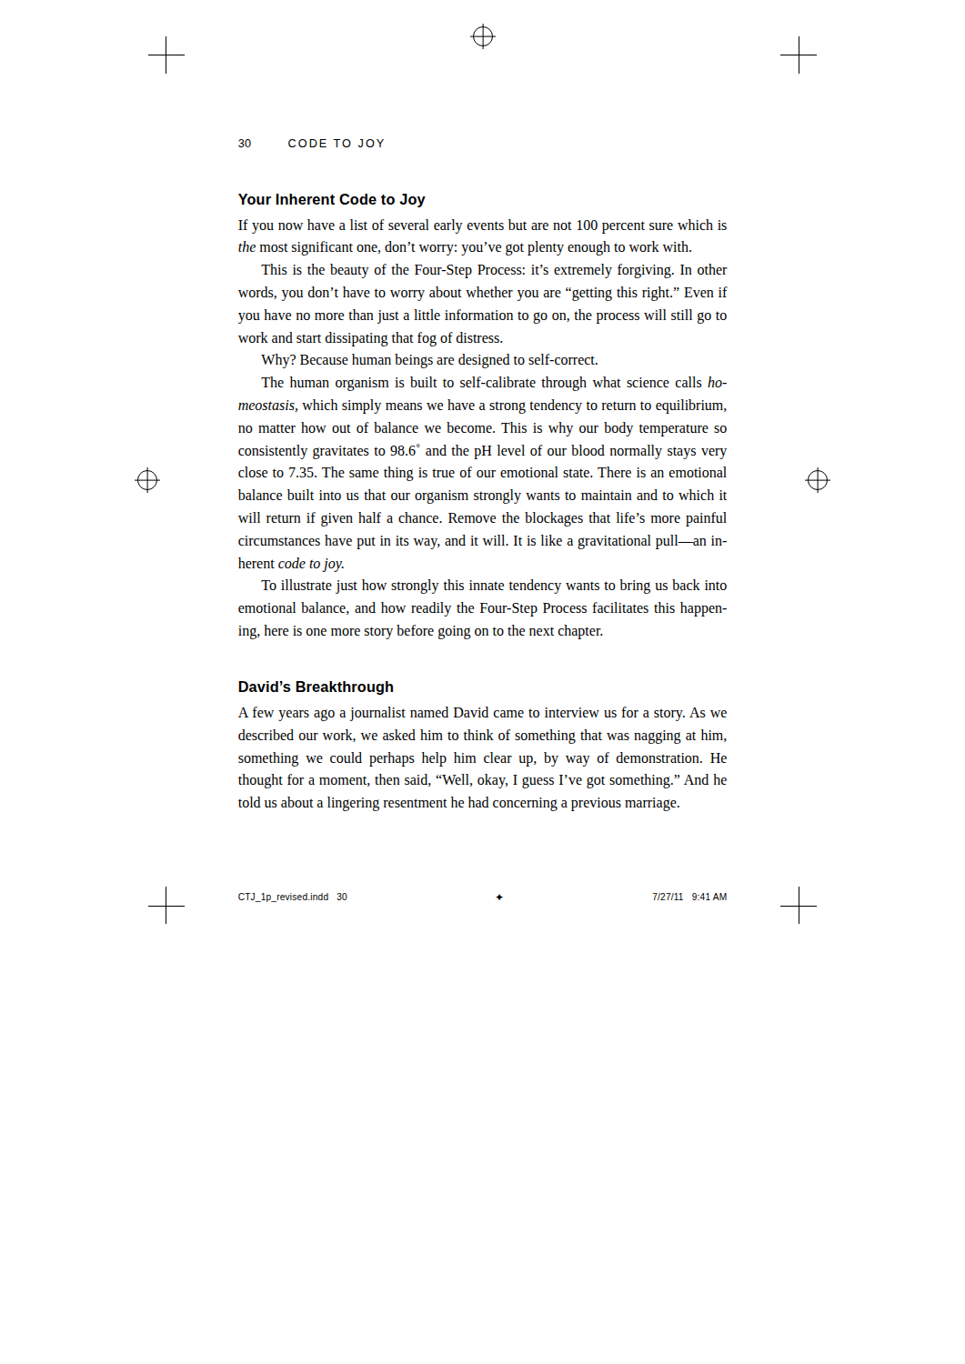30 Code to Joy
Your Inherent Code to Joy
If you now have a list of several early events but are not 100 percent sure which is the most significant one, don’t worry: you’ve got plenty enough to work with.
This is the beauty of the Four-Step Process: it’s extremely forgiving. In other words, you don’t have to worry about whether you are “getting this right.” Even if you have no more than just a little information to go on, the process will still go to work and start dissipating that fog of distress.
Why? Because human beings are designed to self-correct.
The human organism is built to self-calibrate through what science calls homeostasis, which simply means we have a strong tendency to return to equilibrium, no matter how out of balance we become. This is why our body temperature so consistently gravitates to 98.6˚ and the pH level of our blood normally stays very close to 7.35. The same thing is true of our emotional state. There is an emotional balance built into us that our organism strongly wants to maintain and to which it will return if given half a chance. Remove the blockages that life’s more painful circumstances have put in its way, and it will. It is like a gravitational pull—an inherent code to joy.
To illustrate just how strongly this innate tendency wants to bring us back into emotional balance, and how readily the Four-Step Process facilitates this happening, here is one more story before going on to the next chapter.
David’s Breakthrough
A few years ago a journalist named David came to interview us for a story. As we described our work, we asked him to think of something that was nagging at him, something we could perhaps help him clear up, by way of demonstration. He thought for a moment, then said, “Well, okay, I guess I’ve got something.” And he told us about a lingering resentment he had concerning a previous marriage.
CTJ_1p_revised.indd 30 ✦ 7/27/11 9:41 AM